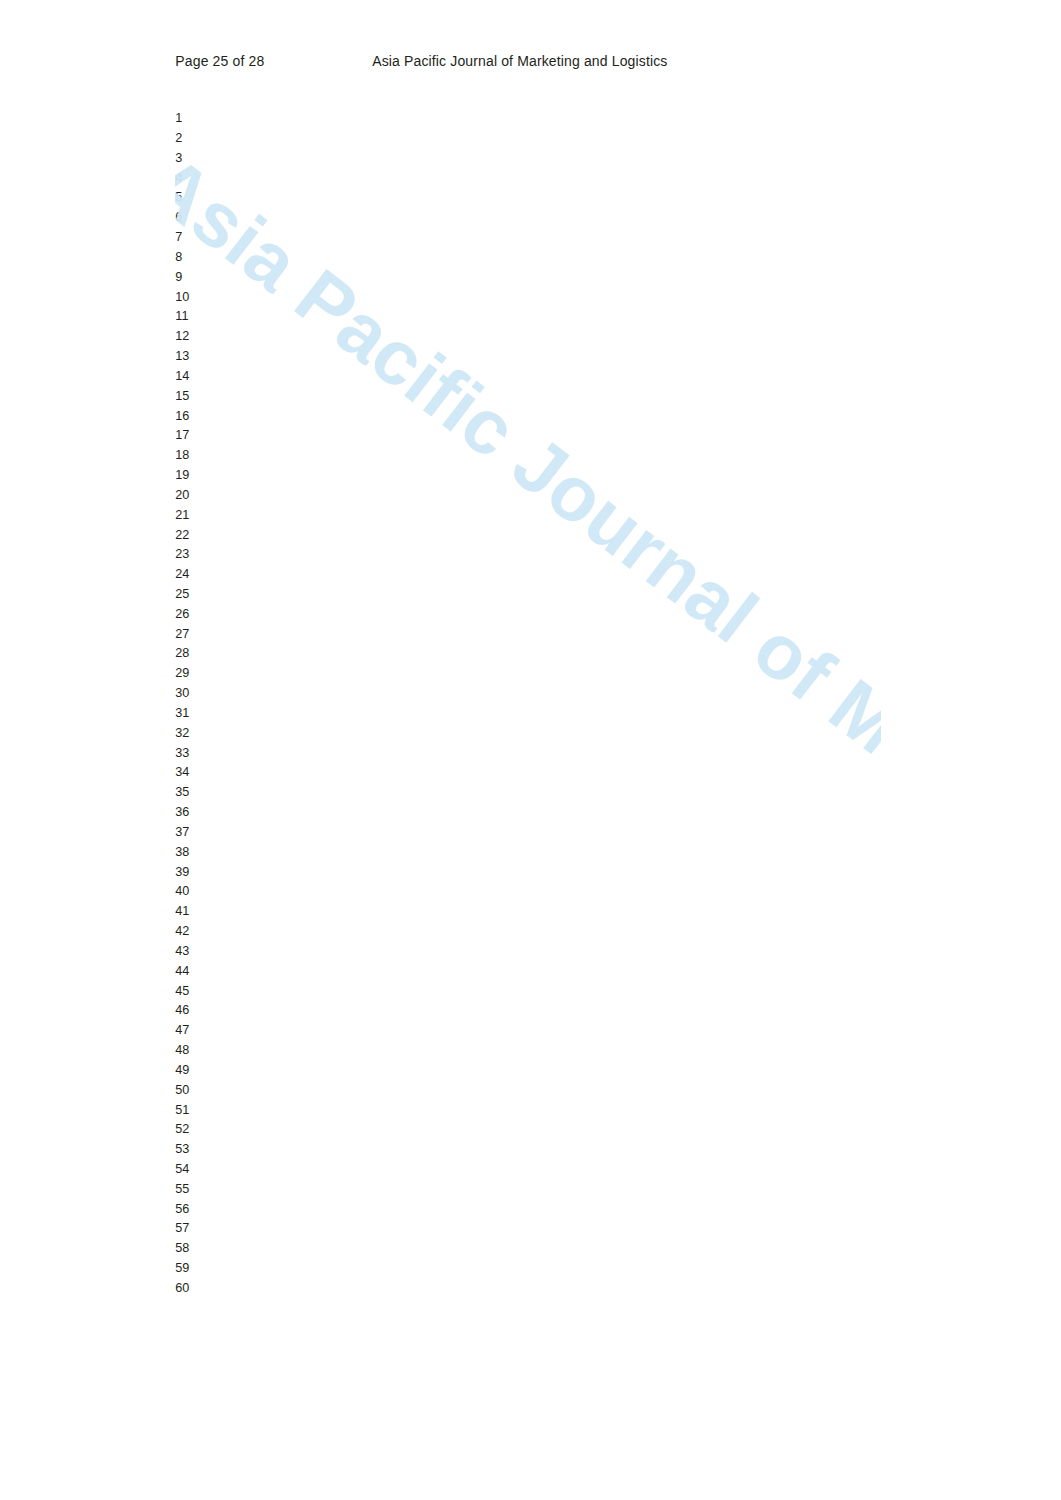Page 25 of 28
Asia Pacific Journal of Marketing and Logistics
Asia Pacific Journal of Marketing and Logistics
1
2
3
4
5
6
7
8
9
10
11
12
13
14
15
16
17
18
19
20
21
22
23
24
25
26
27
28
29
30
31
32
33
34
35
36
37
38
39
40
41
42
43
44
45
46
47
48
49
50
51
52
53
54
55
56
57
58
59
60